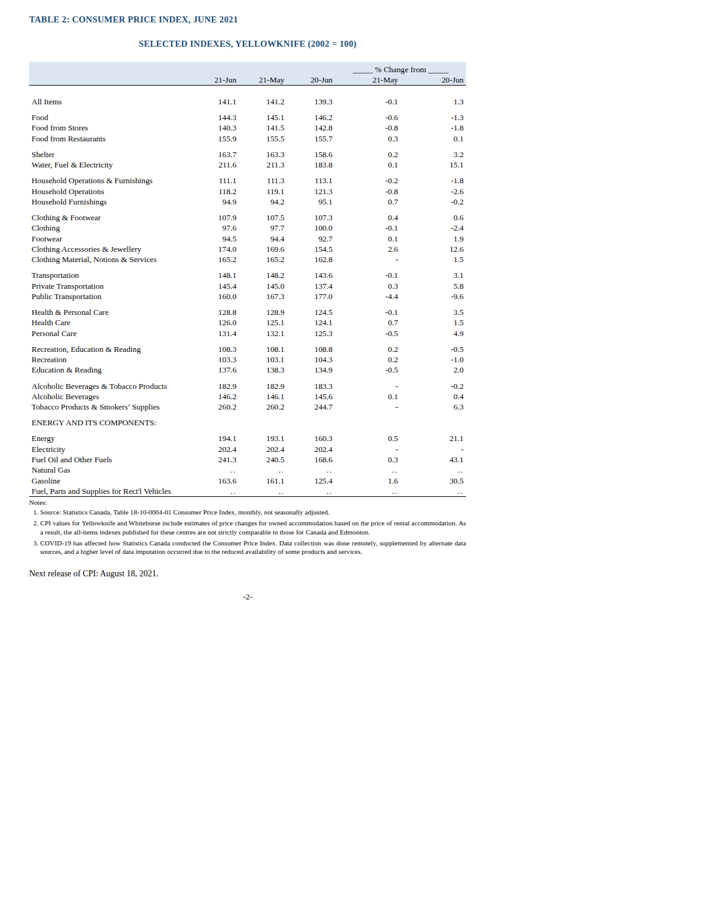Table 2: Consumer Price Index, June 2021
Selected Indexes, Yellowknife (2002 = 100)
| | | | | _____ % Change from _____ |
| | 21-Jun | 21-May | 20-Jun | 21-May | 20-Jun |
| All Items | 141.1 | 141.2 | 139.3 | -0.1 | 1.3 |
| Food | 144.3 | 145.1 | 146.2 | -0.6 | -1.3 |
| Food from Stores | 140.3 | 141.5 | 142.8 | -0.8 | -1.8 |
| Food from Restaurants | 155.9 | 155.5 | 155.7 | 0.3 | 0.1 |
| Shelter | 163.7 | 163.3 | 158.6 | 0.2 | 3.2 |
| Water, Fuel & Electricity | 211.6 | 211.3 | 183.8 | 0.1 | 15.1 |
| Household Operations & Furnishings | 111.1 | 111.3 | 113.1 | -0.2 | -1.8 |
| Household Operations | 118.2 | 119.1 | 121.3 | -0.8 | -2.6 |
| Household Furnishings | 94.9 | 94.2 | 95.1 | 0.7 | -0.2 |
| Clothing & Footwear | 107.9 | 107.5 | 107.3 | 0.4 | 0.6 |
| Clothing | 97.6 | 97.7 | 100.0 | -0.1 | -2.4 |
| Footwear | 94.5 | 94.4 | 92.7 | 0.1 | 1.9 |
| Clothing Accessories & Jewellery | 174.0 | 169.6 | 154.5 | 2.6 | 12.6 |
| Clothing Material, Notions & Services | 165.2 | 165.2 | 162.8 | - | 1.5 |
| Transportation | 148.1 | 148.2 | 143.6 | -0.1 | 3.1 |
| Private Transportation | 145.4 | 145.0 | 137.4 | 0.3 | 5.8 |
| Public Transportation | 160.0 | 167.3 | 177.0 | -4.4 | -9.6 |
| Health & Personal Care | 128.8 | 128.9 | 124.5 | -0.1 | 3.5 |
| Health Care | 126.0 | 125.1 | 124.1 | 0.7 | 1.5 |
| Personal Care | 131.4 | 132.1 | 125.3 | -0.5 | 4.9 |
| Recreation, Education & Reading | 108.3 | 108.1 | 108.8 | 0.2 | -0.5 |
| Recreation | 103.3 | 103.1 | 104.3 | 0.2 | -1.0 |
| Education & Reading | 137.6 | 138.3 | 134.9 | -0.5 | 2.0 |
| Alcoholic Beverages & Tobacco Products | 182.9 | 182.9 | 183.3 | - | -0.2 |
| Alcoholic Beverages | 146.2 | 146.1 | 145.6 | 0.1 | 0.4 |
| Tobacco Products & Smokers’ Supplies | 260.2 | 260.2 | 244.7 | - | 6.3 |
| ENERGY AND ITS COMPONENTS: | | | | | |
| Energy | 194.1 | 193.1 | 160.3 | 0.5 | 21.1 |
| Electricity | 202.4 | 202.4 | 202.4 | - | - |
| Fuel Oil and Other Fuels | 241.3 | 240.5 | 168.6 | 0.3 | 43.1 |
| Natural Gas | .. | .. | .. | .. | .. |
| Gasoline | 163.6 | 161.1 | 125.4 | 1.6 | 30.5 |
| Fuel, Parts and Supplies for Rect'l Vehicles | .. | .. | .. | .. | .. |
Notes:
Source: Statistics Canada, Table 18-10-0004-01 Consumer Price Index, monthly, not seasonally adjusted.
CPI values for Yellowknife and Whitehorse include estimates of price changes for owned accommodation based on the price of rental accommodation. As a result, the all-items indexes published for these centres are not strictly comparable to those for Canada and Edmonton.
COVID-19 has affected how Statistics Canada conducted the Consumer Price Index. Data collection was done remotely, supplemented by alternate data sources, and a higher level of data imputation occurred due to the reduced availability of some products and services.
Next release of CPI: August 18, 2021.
-2-